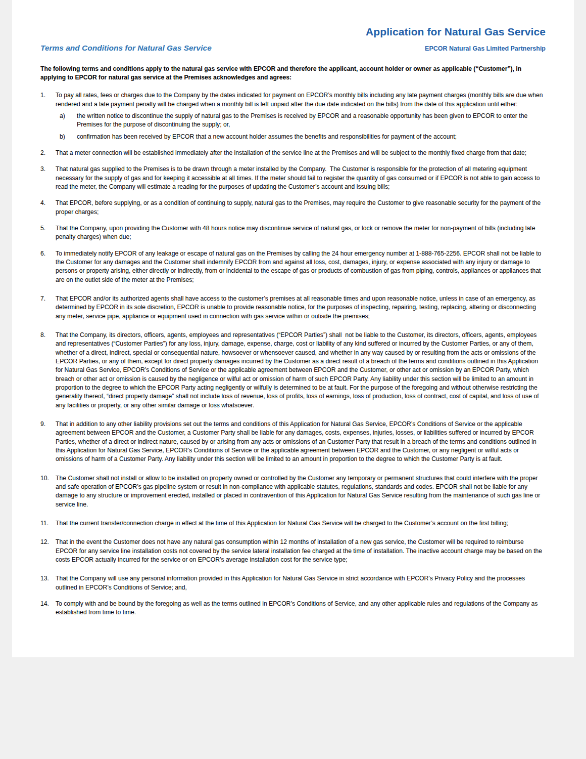Application for Natural Gas Service
Terms and Conditions for Natural Gas Service
EPCOR Natural Gas Limited Partnership
The following terms and conditions apply to the natural gas service with EPCOR and therefore the applicant, account holder or owner as applicable (“Customer”), in applying to EPCOR for natural gas service at the Premises acknowledges and agrees:
To pay all rates, fees or charges due to the Company by the dates indicated for payment on EPCOR’s monthly bills including any late payment charges (monthly bills are due when rendered and a late payment penalty will be charged when a monthly bill is left unpaid after the due date indicated on the bills) from the date of this application until either:
the written notice to discontinue the supply of natural gas to the Premises is received by EPCOR and a reasonable opportunity has been given to EPCOR to enter the Premises for the purpose of discontinuing the supply; or,
confirmation has been received by EPCOR that a new account holder assumes the benefits and responsibilities for payment of the account;
That a meter connection will be established immediately after the installation of the service line at the Premises and will be subject to the monthly fixed charge from that date;
That natural gas supplied to the Premises is to be drawn through a meter installed by the Company. The Customer is responsible for the protection of all metering equipment necessary for the supply of gas and for keeping it accessible at all times. If the meter should fail to register the quantity of gas consumed or if EPCOR is not able to gain access to read the meter, the Company will estimate a reading for the purposes of updating the Customer’s account and issuing bills;
That EPCOR, before supplying, or as a condition of continuing to supply, natural gas to the Premises, may require the Customer to give reasonable security for the payment of the proper charges;
That the Company, upon providing the Customer with 48 hours notice may discontinue service of natural gas, or lock or remove the meter for non-payment of bills (including late penalty charges) when due;
To immediately notify EPCOR of any leakage or escape of natural gas on the Premises by calling the 24 hour emergency number at 1-888-765-2256. EPCOR shall not be liable to the Customer for any damages and the Customer shall indemnify EPCOR from and against all loss, cost, damages, injury, or expense associated with any injury or damage to persons or property arising, either directly or indirectly, from or incidental to the escape of gas or products of combustion of gas from piping, controls, appliances or appliances that are on the outlet side of the meter at the Premises;
That EPCOR and/or its authorized agents shall have access to the customer’s premises at all reasonable times and upon reasonable notice, unless in case of an emergency, as determined by EPCOR in its sole discretion, EPCOR is unable to provide reasonable notice, for the purposes of inspecting, repairing, testing, replacing, altering or disconnecting any meter, service pipe, appliance or equipment used in connection with gas service within or outisde the premises;
That the Company, its directors, officers, agents, employees and representatives (“EPCOR Parties”) shall not be liable to the Customer, its directors, officers, agents, employees and representatives (“Customer Parties”) for any loss, injury, damage, expense, charge, cost or liability of any kind suffered or incurred by the Customer Parties, or any of them, whether of a direct, indirect, special or consequential nature, howsoever or whensoever caused, and whether in any way caused by or resulting from the acts or omissions of the EPCOR Parties, or any of them, except for direct property damages incurred by the Customer as a direct result of a breach of the terms and conditions outlined in this Application for Natural Gas Service, EPCOR’s Conditions of Service or the applicable agreement between EPCOR and the Customer, or other act or omission by an EPCOR Party, which breach or other act or omission is caused by the negligence or wilful act or omission of harm of such EPCOR Party. Any liability under this section will be limited to an amount in proportion to the degree to which the EPCOR Party acting negligently or wilfully is determined to be at fault. For the purpose of the foregoing and without otherwise restricting the generality thereof, “direct property damage” shall not include loss of revenue, loss of profits, loss of earnings, loss of production, loss of contract, cost of capital, and loss of use of any facilities or property, or any other similar damage or loss whatsoever.
That in addition to any other liability provisions set out the terms and conditions of this Application for Natural Gas Service, EPCOR’s Conditions of Service or the applicable agreement between EPCOR and the Customer, a Customer Party shall be liable for any damages, costs, expenses, injuries, losses, or liabilities suffered or incurred by EPCOR Parties, whether of a direct or indirect nature, caused by or arising from any acts or omissions of an Customer Party that result in a breach of the terms and conditions outlined in this Application for Natural Gas Service, EPCOR’s Conditions of Service or the applicable agreement between EPCOR and the Customer, or any negligent or wilful acts or omissions of harm of a Customer Party. Any liability under this section will be limited to an amount in proportion to the degree to which the Customer Party is at fault.
The Customer shall not install or allow to be installed on property owned or controlled by the Customer any temporary or permanent structures that could interfere with the proper and safe operation of EPCOR’s gas pipeline system or result in non-compliance with applicable statutes, regulations, standards and codes. EPCOR shall not be liable for any damage to any structure or improvement erected, installed or placed in contravention of this Application for Natural Gas Service resulting from the maintenance of such gas line or service line.
That the current transfer/connection charge in effect at the time of this Application for Natural Gas Service will be charged to the Customer’s account on the first billing;
That in the event the Customer does not have any natural gas consumption within 12 months of installation of a new gas service, the Customer will be required to reimburse EPCOR for any service line installation costs not covered by the service lateral installation fee charged at the time of installation. The inactive account charge may be based on the costs EPCOR actually incurred for the service or on EPCOR’s average installation cost for the service type;
That the Company will use any personal information provided in this Application for Natural Gas Service in strict accordance with EPCOR’s Privacy Policy and the processes outlined in EPCOR’s Conditions of Service; and,
To comply with and be bound by the foregoing as well as the terms outlined in EPCOR’s Conditions of Service, and any other applicable rules and regulations of the Company as established from time to time.